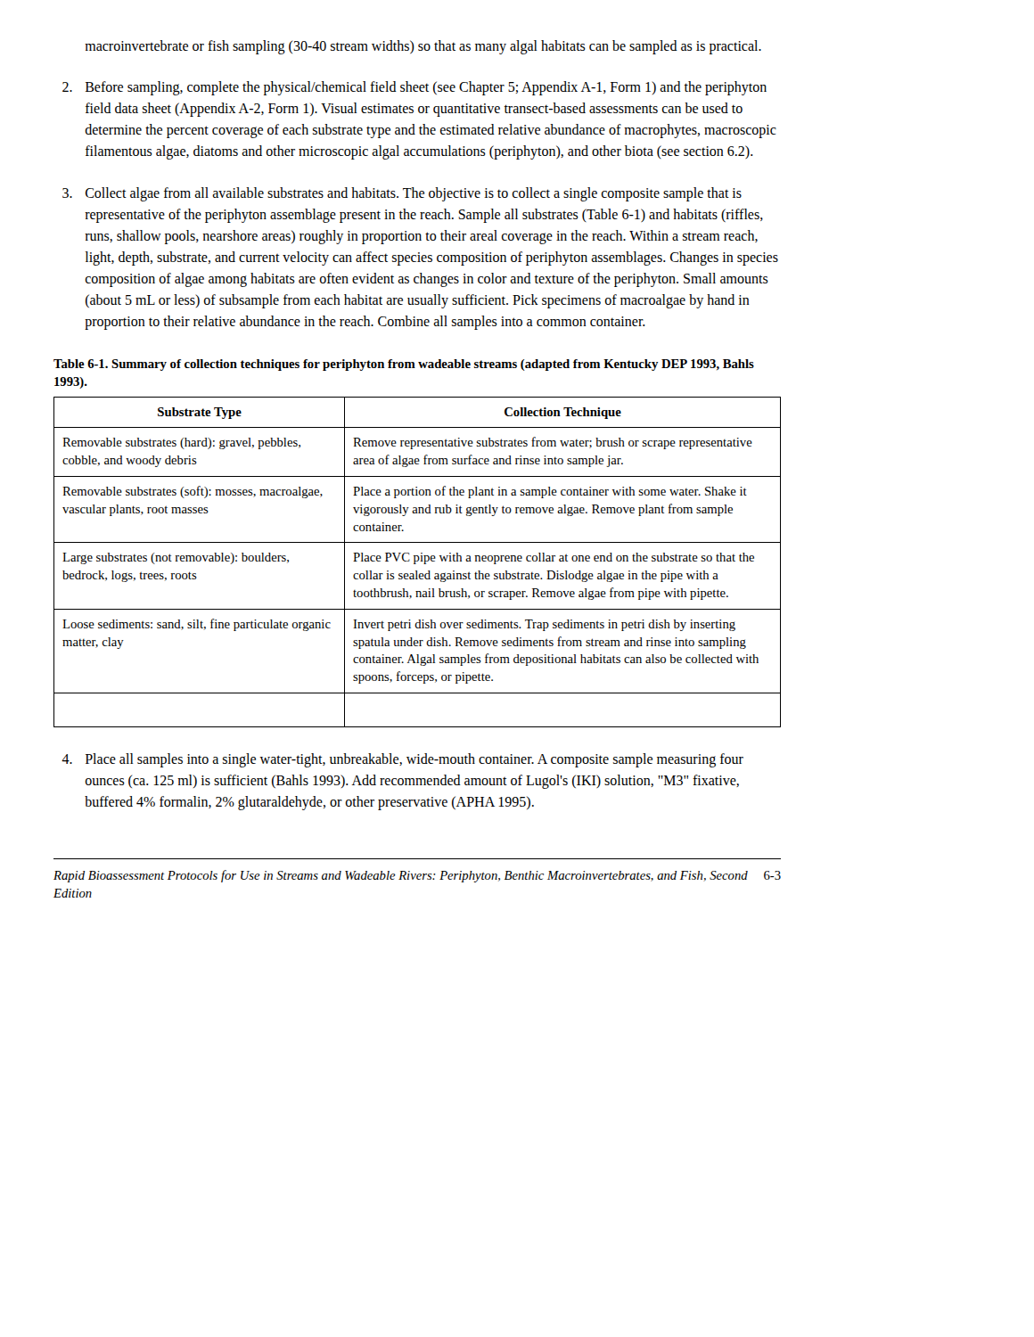macroinvertebrate or fish sampling (30-40 stream widths) so that as many algal habitats can be sampled as is practical.
Before sampling, complete the physical/chemical field sheet (see Chapter 5; Appendix A-1, Form 1) and the periphyton field data sheet (Appendix A-2, Form 1). Visual estimates or quantitative transect-based assessments can be used to determine the percent coverage of each substrate type and the estimated relative abundance of macrophytes, macroscopic filamentous algae, diatoms and other microscopic algal accumulations (periphyton), and other biota (see section 6.2).
Collect algae from all available substrates and habitats. The objective is to collect a single composite sample that is representative of the periphyton assemblage present in the reach. Sample all substrates (Table 6-1) and habitats (riffles, runs, shallow pools, nearshore areas) roughly in proportion to their areal coverage in the reach. Within a stream reach, light, depth, substrate, and current velocity can affect species composition of periphyton assemblages. Changes in species composition of algae among habitats are often evident as changes in color and texture of the periphyton. Small amounts (about 5 mL or less) of subsample from each habitat are usually sufficient. Pick specimens of macroalgae by hand in proportion to their relative abundance in the reach. Combine all samples into a common container.
Table 6-1. Summary of collection techniques for periphyton from wadeable streams (adapted from Kentucky DEP 1993, Bahls 1993).
| Substrate Type | Collection Technique |
| --- | --- |
| Removable substrates (hard): gravel, pebbles, cobble, and woody debris | Remove representative substrates from water; brush or scrape representative area of algae from surface and rinse into sample jar. |
| Removable substrates (soft): mosses, macroalgae, vascular plants, root masses | Place a portion of the plant in a sample container with some water. Shake it vigorously and rub it gently to remove algae. Remove plant from sample container. |
| Large substrates (not removable): boulders, bedrock, logs, trees, roots | Place PVC pipe with a neoprene collar at one end on the substrate so that the collar is sealed against the substrate. Dislodge algae in the pipe with a toothbrush, nail brush, or scraper. Remove algae from pipe with pipette. |
| Loose sediments: sand, silt, fine particulate organic matter, clay | Invert petri dish over sediments. Trap sediments in petri dish by inserting spatula under dish. Remove sediments from stream and rinse into sampling container. Algal samples from depositional habitats can also be collected with spoons, forceps, or pipette. |
Place all samples into a single water-tight, unbreakable, wide-mouth container. A composite sample measuring four ounces (ca. 125 ml) is sufficient (Bahls 1993). Add recommended amount of Lugol's (IKI) solution, "M3" fixative, buffered 4% formalin, 2% glutaraldehyde, or other preservative (APHA 1995).
6-3 Rapid Bioassessment Protocols for Use in Streams and Wadeable Rivers: Periphyton, Benthic Macroinvertebrates, and Fish, Second Edition